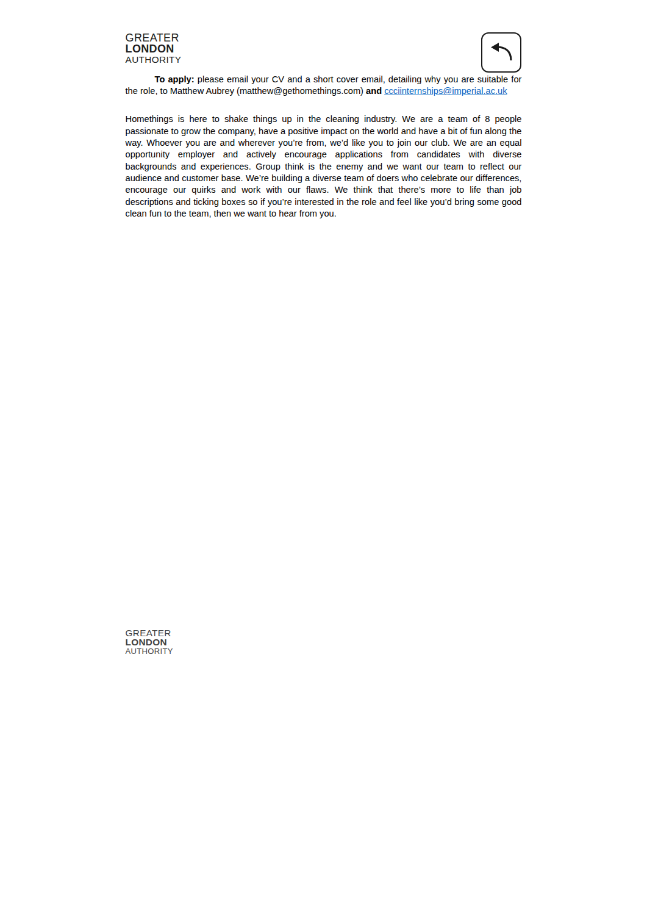Greater
London
Authority
To apply: please email your CV and a short cover email, detailing why you are suitable for the role, to Matthew Aubrey (matthew@gethomethings.com) and ccciinternships@imperial.ac.uk
Homethings is here to shake things up in the cleaning industry. We are a team of 8 people passionate to grow the company, have a positive impact on the world and have a bit of fun along the way. Whoever you are and wherever you’re from, we’d like you to join our club. We are an equal opportunity employer and actively encourage applications from candidates with diverse backgrounds and experiences. Group think is the enemy and we want our team to reflect our audience and customer base. We’re building a diverse team of doers who celebrate our differences, encourage our quirks and work with our flaws. We think that there’s more to life than job descriptions and ticking boxes so if you’re interested in the role and feel like you’d bring some good clean fun to the team, then we want to hear from you.
Greater
London
Authority